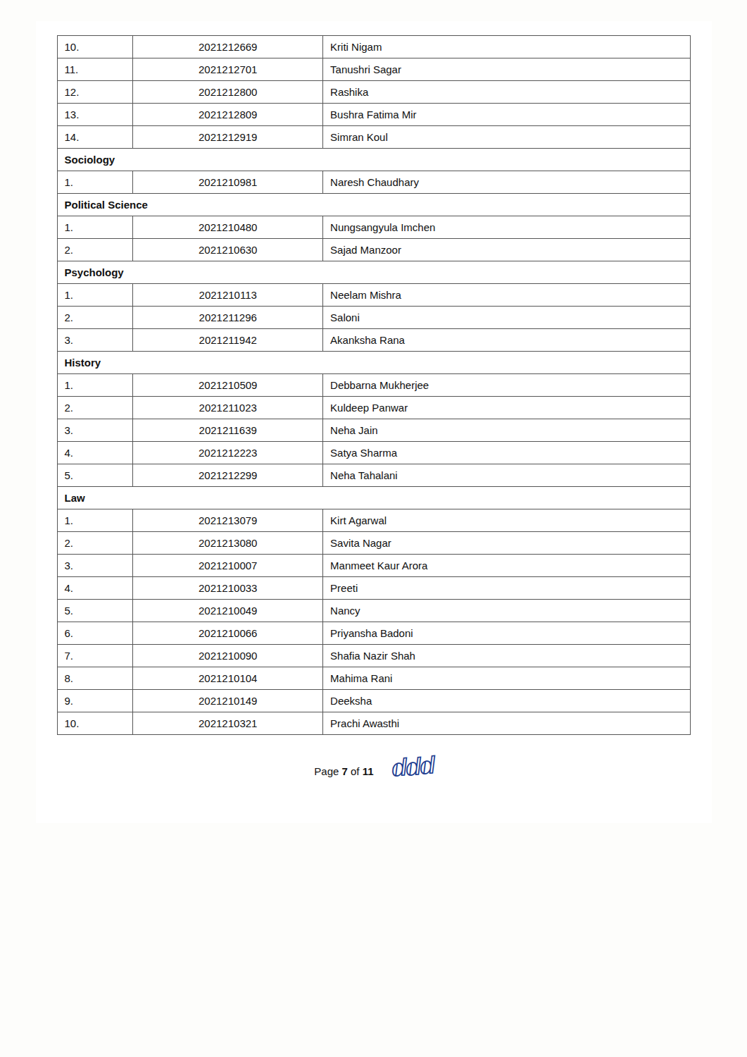| 10. | 2021212669 | Kriti Nigam |
| 11. | 2021212701 | Tanushri Sagar |
| 12. | 2021212800 | Rashika |
| 13. | 2021212809 | Bushra Fatima Mir |
| 14. | 2021212919 | Simran Koul |
| Sociology |
| 1. | 2021210981 | Naresh Chaudhary |
| Political Science |
| 1. | 2021210480 | Nungsangyula Imchen |
| 2. | 2021210630 | Sajad Manzoor |
| Psychology |
| 1. | 2021210113 | Neelam Mishra |
| 2. | 2021211296 | Saloni |
| 3. | 2021211942 | Akanksha Rana |
| History |
| 1. | 2021210509 | Debbarna Mukherjee |
| 2. | 2021211023 | Kuldeep Panwar |
| 3. | 2021211639 | Neha Jain |
| 4. | 2021212223 | Satya Sharma |
| 5. | 2021212299 | Neha Tahalani |
| Law |
| 1. | 2021213079 | Kirt Agarwal |
| 2. | 2021213080 | Savita Nagar |
| 3. | 2021210007 | Manmeet Kaur Arora |
| 4. | 2021210033 | Preeti |
| 5. | 2021210049 | Nancy |
| 6. | 2021210066 | Priyansha Badoni |
| 7. | 2021210090 | Shafia Nazir Shah |
| 8. | 2021210104 | Mahima Rani |
| 9. | 2021210149 | Deeksha |
| 10. | 2021210321 | Prachi Awasthi |
Page 7 of 11 ⅆⅆⅆ